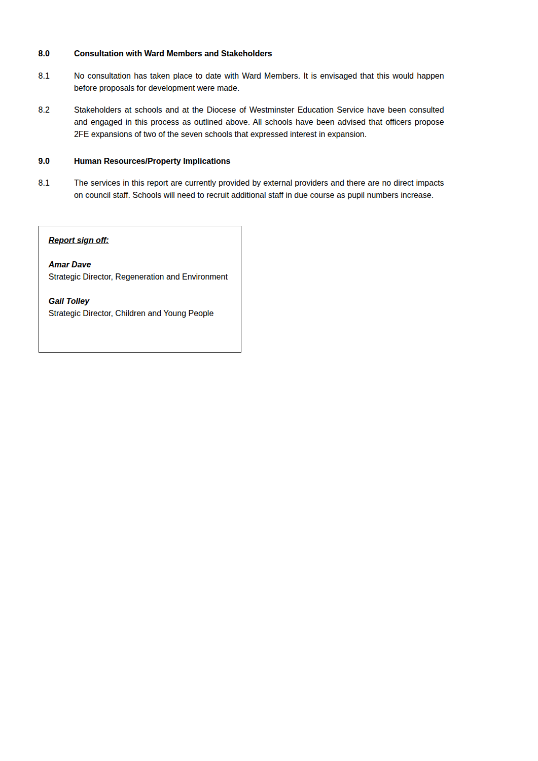8.0
Consultation with Ward Members and Stakeholders
8.1
No consultation has taken place to date with Ward Members. It is envisaged that this would happen before proposals for development were made.
8.2
Stakeholders at schools and at the Diocese of Westminster Education Service have been consulted and engaged in this process as outlined above. All schools have been advised that officers propose 2FE expansions of two of the seven schools that expressed interest in expansion.
9.0
Human Resources/Property Implications
8.1
The services in this report are currently provided by external providers and there are no direct impacts on council staff. Schools will need to recruit additional staff in due course as pupil numbers increase.
Report sign off:
Amar Dave
Strategic Director, Regeneration and Environment
Gail Tolley
Strategic Director, Children and Young People